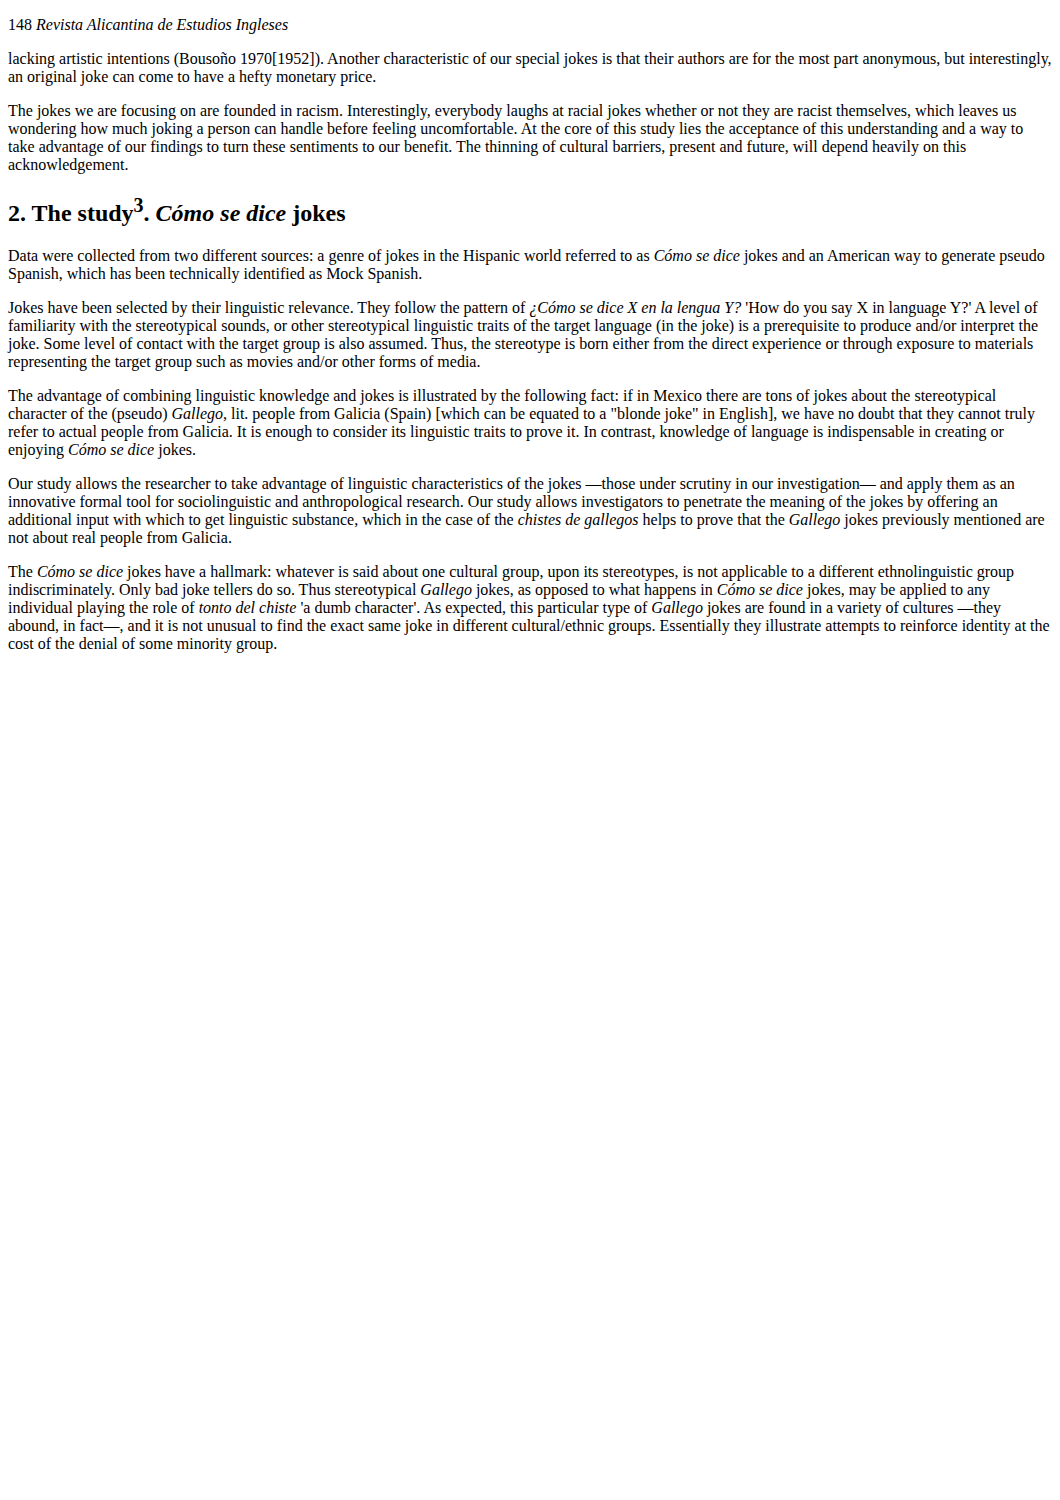148 Revista Alicantina de Estudios Ingleses
lacking artistic intentions (Bousoño 1970[1952]). Another characteristic of our special jokes is that their authors are for the most part anonymous, but interestingly, an original joke can come to have a hefty monetary price.
The jokes we are focusing on are founded in racism. Interestingly, everybody laughs at racial jokes whether or not they are racist themselves, which leaves us wondering how much joking a person can handle before feeling uncomfortable. At the core of this study lies the acceptance of this understanding and a way to take advantage of our findings to turn these sentiments to our benefit. The thinning of cultural barriers, present and future, will depend heavily on this acknowledgement.
2. The study3. Cómo se dice jokes
Data were collected from two different sources: a genre of jokes in the Hispanic world referred to as Cómo se dice jokes and an American way to generate pseudo Spanish, which has been technically identified as Mock Spanish.
Jokes have been selected by their linguistic relevance. They follow the pattern of ¿Cómo se dice X en la lengua Y? 'How do you say X in language Y?' A level of familiarity with the stereotypical sounds, or other stereotypical linguistic traits of the target language (in the joke) is a prerequisite to produce and/or interpret the joke. Some level of contact with the target group is also assumed. Thus, the stereotype is born either from the direct experience or through exposure to materials representing the target group such as movies and/or other forms of media.
The advantage of combining linguistic knowledge and jokes is illustrated by the following fact: if in Mexico there are tons of jokes about the stereotypical character of the (pseudo) Gallego, lit. people from Galicia (Spain) [which can be equated to a "blonde joke" in English], we have no doubt that they cannot truly refer to actual people from Galicia. It is enough to consider its linguistic traits to prove it. In contrast, knowledge of language is indispensable in creating or enjoying Cómo se dice jokes.
Our study allows the researcher to take advantage of linguistic characteristics of the jokes —those under scrutiny in our investigation— and apply them as an innovative formal tool for sociolinguistic and anthropological research. Our study allows investigators to penetrate the meaning of the jokes by offering an additional input with which to get linguistic substance, which in the case of the chistes de gallegos helps to prove that the Gallego jokes previously mentioned are not about real people from Galicia.
The Cómo se dice jokes have a hallmark: whatever is said about one cultural group, upon its stereotypes, is not applicable to a different ethnolinguistic group indiscriminately. Only bad joke tellers do so. Thus stereotypical Gallego jokes, as opposed to what happens in Cómo se dice jokes, may be applied to any individual playing the role of tonto del chiste 'a dumb character'. As expected, this particular type of Gallego jokes are found in a variety of cultures —they abound, in fact—, and it is not unusual to find the exact same joke in different cultural/ethnic groups. Essentially they illustrate attempts to reinforce identity at the cost of the denial of some minority group.